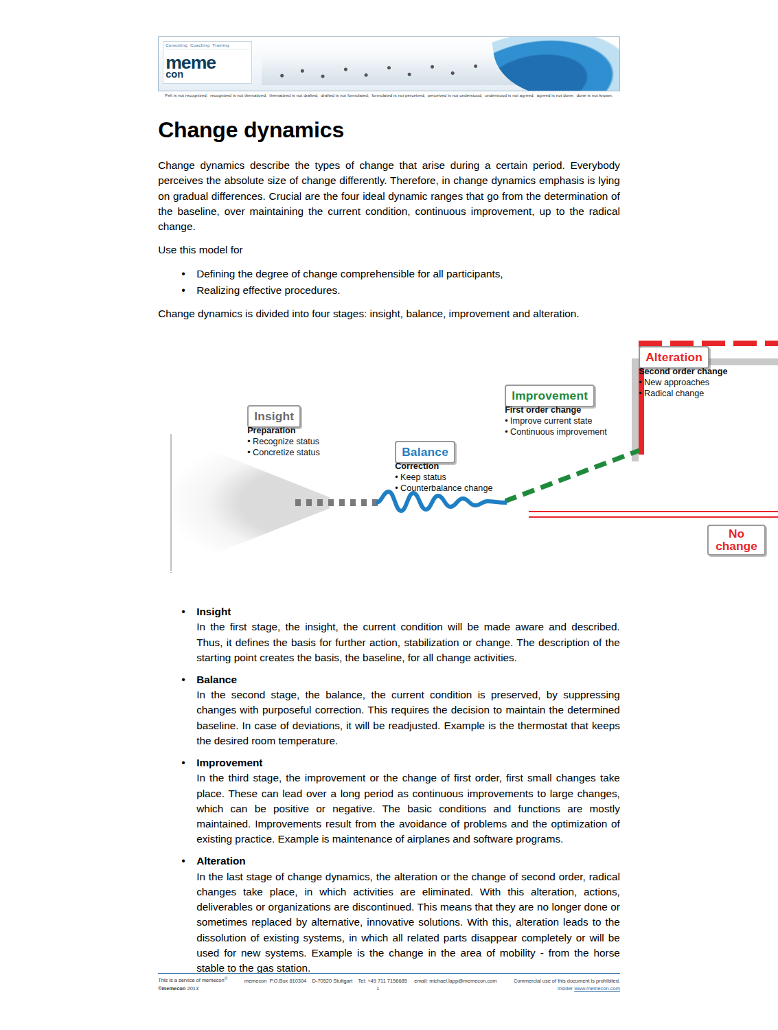Consulting Coaching Training
memecon
Felt is not recognized; recognized is not thematized; thematized is not drafted; drafted is not formulated; formulated is not perceived; perceived is not understood; understood is not agreed; agreed is not done; done is not known.
Change dynamics
Change dynamics describe the types of change that arise during a certain period. Everybody perceives the absolute size of change differently. Therefore, in change dynamics emphasis is lying on gradual differences. Crucial are the four ideal dynamic ranges that go from the determination of the baseline, over maintaining the current condition, continuous improvement, up to the radical change.
Use this model for
Defining the degree of change comprehensible for all participants,
Realizing effective procedures.
Change dynamics is divided into four stages: insight, balance, improvement and alteration.
Alteration
Second order change
New approaches
Radical change
Improvement
First order change
Improve current state
Continuous improvement
Insight
Preparation
Recognize status
Concretize status
Balance
Correction
Keep status
Counterbalance change
No
change
Insight In the first stage, the insight, the current condition will be made aware and described. Thus, it defines the basis for further action, stabilization or change. The description of the starting point creates the basis, the baseline, for all change activities.
Balance In the second stage, the balance, the current condition is preserved, by suppressing changes with purposeful correction. This requires the decision to maintain the determined baseline. In case of deviations, it will be readjusted. Example is the thermostat that keeps the desired room temperature.
Improvement In the third stage, the improvement or the change of first order, first small changes take place. These can lead over a long period as continuous improvements to large changes, which can be positive or negative. The basic conditions and functions are mostly maintained. Improvements result from the avoidance of problems and the optimization of existing practice. Example is maintenance of airplanes and software programs.
Alteration In the last stage of change dynamics, the alteration or the change of second order, radical changes take place, in which activities are eliminated. With this alteration, actions, deliverables or organizations are discontinued. This means that they are no longer done or sometimes replaced by alternative, innovative solutions. With this, alteration leads to the dissolution of existing systems, in which all related parts disappear completely or will be used for new systems. Example is the change in the area of mobility - from the horse stable to the gas station.
This is a service of memecon©
memecon P.O.Box 810304 D-70520 Stuttgart Tel: +49 711 7156685 email: michael.lapp@memecon.com
Commercial use of this document is prohibited.
©memecon 2013
1
Insider www.memecon.com